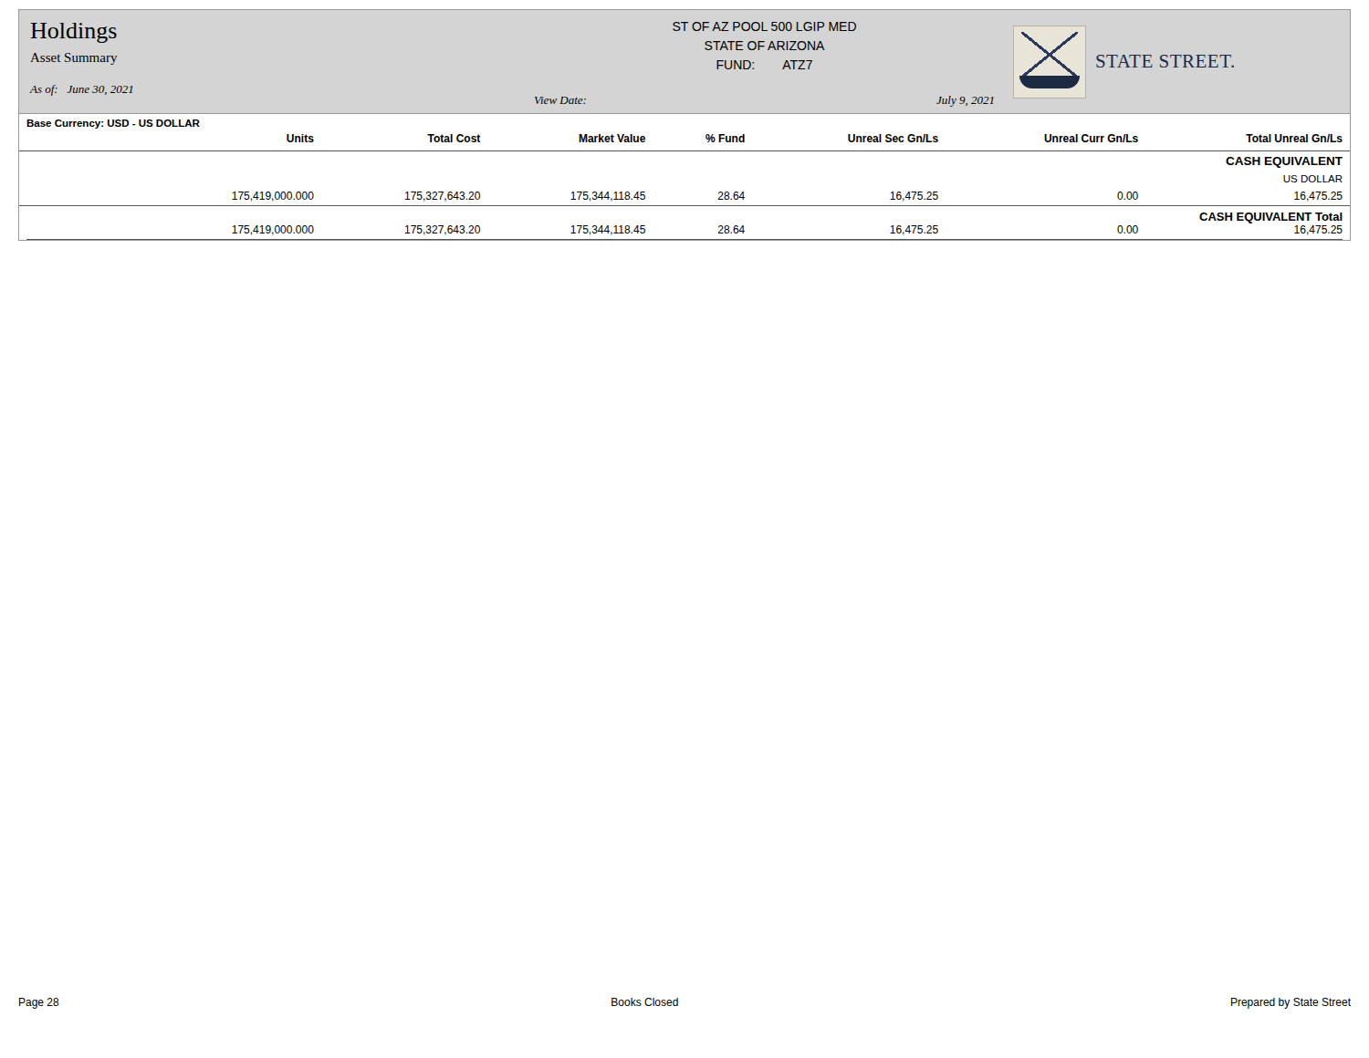Holdings
Asset Summary
As of: June 30, 2021
ST OF AZ POOL 500 LGIP MED
STATE OF ARIZONA
FUND: ATZ7
View Date: July 9, 2021
STATE STREET.
Base Currency: USD - US DOLLAR
| | Units | Total Cost | Market Value | % Fund | Unreal Sec Gn/Ls | Unreal Curr Gn/Ls | Total Unreal Gn/Ls |
| --- | --- | --- | --- | --- | --- | --- | --- |
| CASH EQUIVALENT |
| US DOLLAR |
| | 175,419,000.000 | 175,327,643.20 | 175,344,118.45 | 28.64 | 16,475.25 | 0.00 | 16,475.25 |
| CASH EQUIVALENT Total |
| | 175,419,000.000 | 175,327,643.20 | 175,344,118.45 | 28.64 | 16,475.25 | 0.00 | 16,475.25 |
Page 28
Books Closed
Prepared by State Street